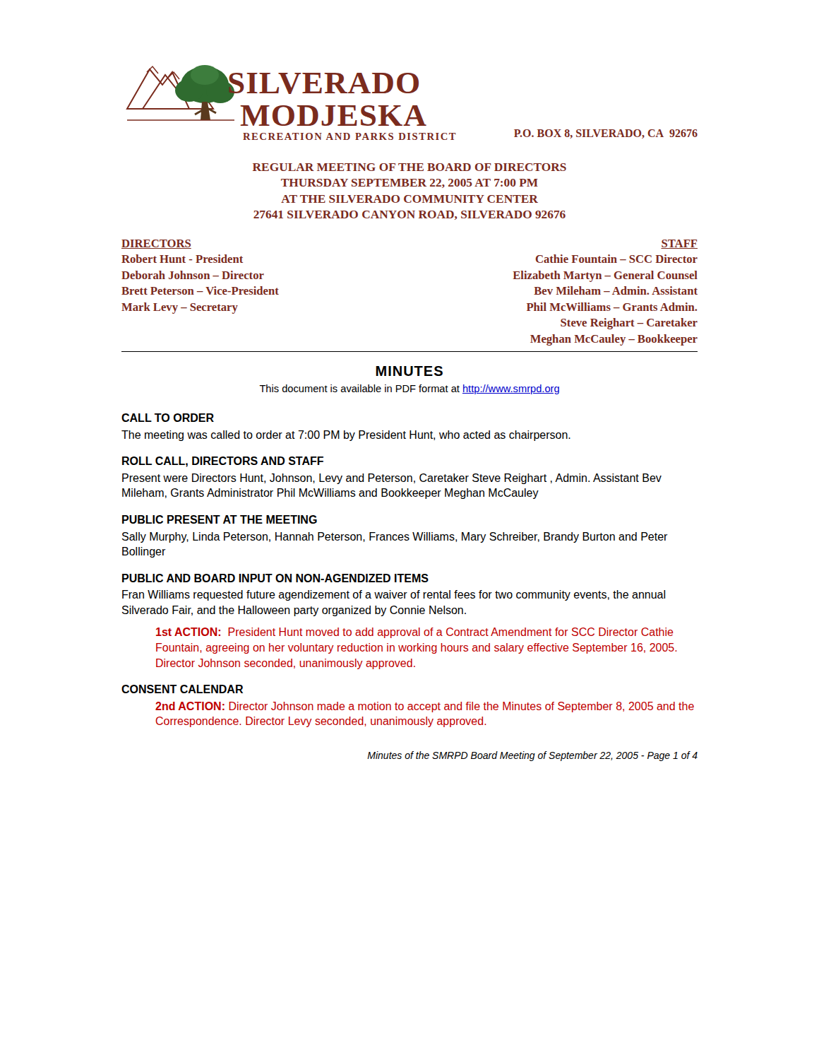SILVERADO
MODJESKA
RECREATION AND PARKS DISTRICT
P.O. BOX 8, SILVERADO, CA 92676
REGULAR MEETING OF THE BOARD OF DIRECTORS
THURSDAY SEPTEMBER 22, 2005 AT 7:00 PM
AT THE SILVERADO COMMUNITY CENTER
27641 SILVERADO CANYON ROAD, SILVERADO 92676
| DIRECTORS | STAFF |
| Robert Hunt - President | Cathie Fountain – SCC Director |
| Deborah Johnson – Director | Elizabeth Martyn – General Counsel |
| Brett Peterson – Vice-President | Bev Mileham – Admin. Assistant |
| Mark Levy – Secretary | Phil McWilliams – Grants Admin. |
| | Steve Reighart – Caretaker |
| | Meghan McCauley – Bookkeeper |
MINUTES
This document is available in PDF format at http://www.smrpd.org
CALL TO ORDER
The meeting was called to order at 7:00 PM by President Hunt, who acted as chairperson.
ROLL CALL, DIRECTORS AND STAFF
Present were Directors Hunt, Johnson, Levy and Peterson, Caretaker Steve Reighart , Admin. Assistant Bev Mileham, Grants Administrator Phil McWilliams and Bookkeeper Meghan McCauley
PUBLIC PRESENT AT THE MEETING
Sally Murphy, Linda Peterson, Hannah Peterson, Frances Williams, Mary Schreiber, Brandy Burton and Peter Bollinger
PUBLIC AND BOARD INPUT ON NON-AGENDIZED ITEMS
Fran Williams requested future agendizement of a waiver of rental fees for two community events, the annual Silverado Fair, and the Halloween party organized by Connie Nelson.
1st ACTION: President Hunt moved to add approval of a Contract Amendment for SCC Director Cathie Fountain, agreeing on her voluntary reduction in working hours and salary effective September 16, 2005. Director Johnson seconded, unanimously approved.
CONSENT CALENDAR
2nd ACTION: Director Johnson made a motion to accept and file the Minutes of September 8, 2005 and the Correspondence. Director Levy seconded, unanimously approved.
Minutes of the SMRPD Board Meeting of September 22, 2005 - Page 1 of 4